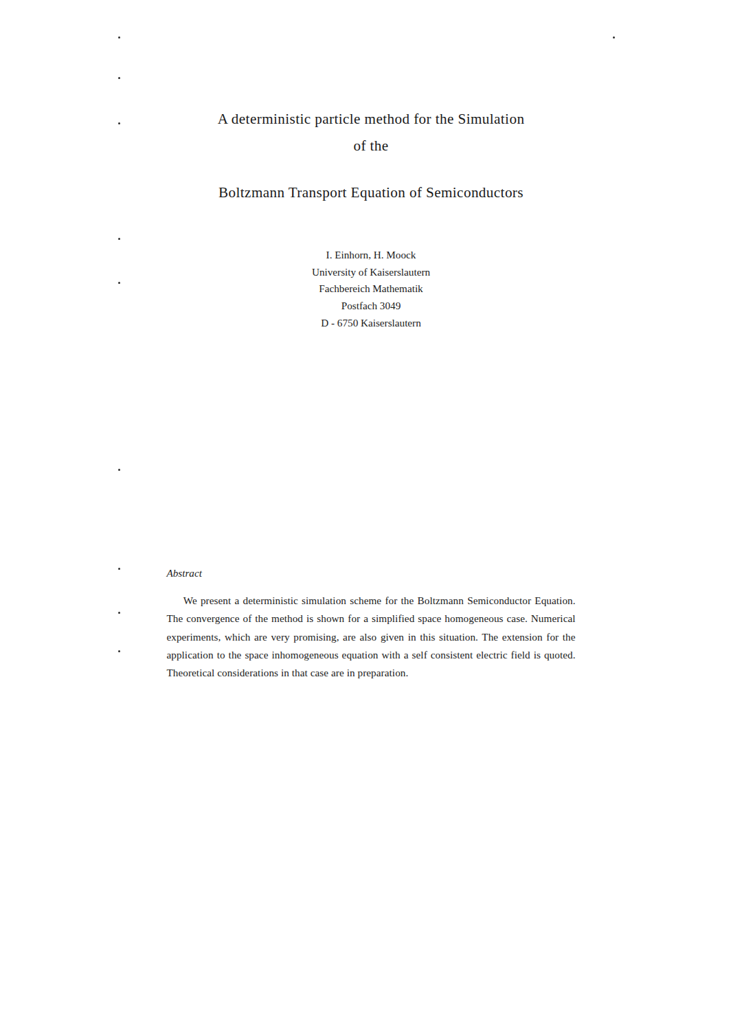A deterministic particle method for the Simulation of the Boltzmann Transport Equation of Semiconductors
I. Einhorn, H. Moock
University of Kaiserslautern
Fachbereich Mathematik
Postfach 3049
D - 6750 Kaiserslautern
Abstract
We present a deterministic simulation scheme for the Boltzmann Semiconductor Equation. The convergence of the method is shown for a simplified space homogeneous case. Numerical experiments, which are very promising, are also given in this situation. The extension for the application to the space inhomogeneous equation with a self consistent electric field is quoted. Theoretical considerations in that case are in preparation.